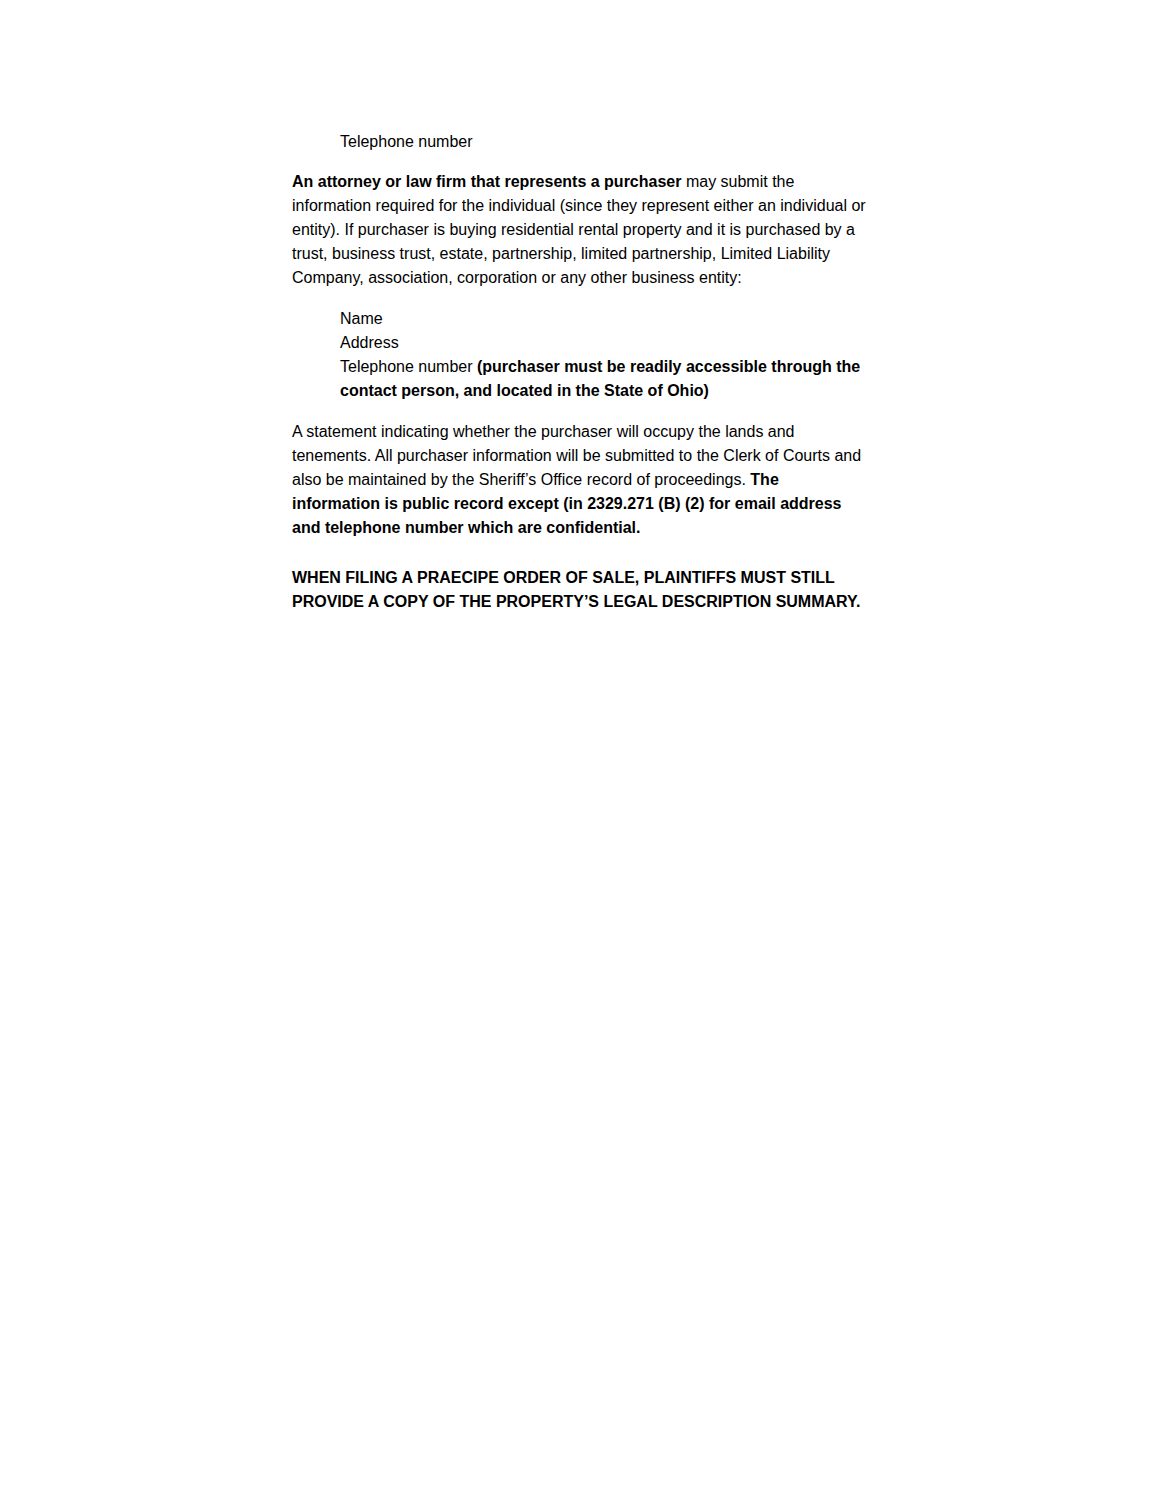Telephone number
An attorney or law firm that represents a purchaser may submit the information required for the individual (since they represent either an individual or entity). If purchaser is buying residential rental property and it is purchased by a trust, business trust, estate, partnership, limited partnership, Limited Liability Company, association, corporation or any other business entity:
Name Address Telephone number (purchaser must be readily accessible through the contact person, and located in the State of Ohio)
A statement indicating whether the purchaser will occupy the lands and tenements. All purchaser information will be submitted to the Clerk of Courts and also be maintained by the Sheriff’s Office record of proceedings. The information is public record except (in 2329.271 (B) (2) for email address and telephone number which are confidential.
WHEN FILING A PRAECIPE ORDER OF SALE, PLAINTIFFS MUST STILL PROVIDE A COPY OF THE PROPERTY’S LEGAL DESCRIPTION SUMMARY.